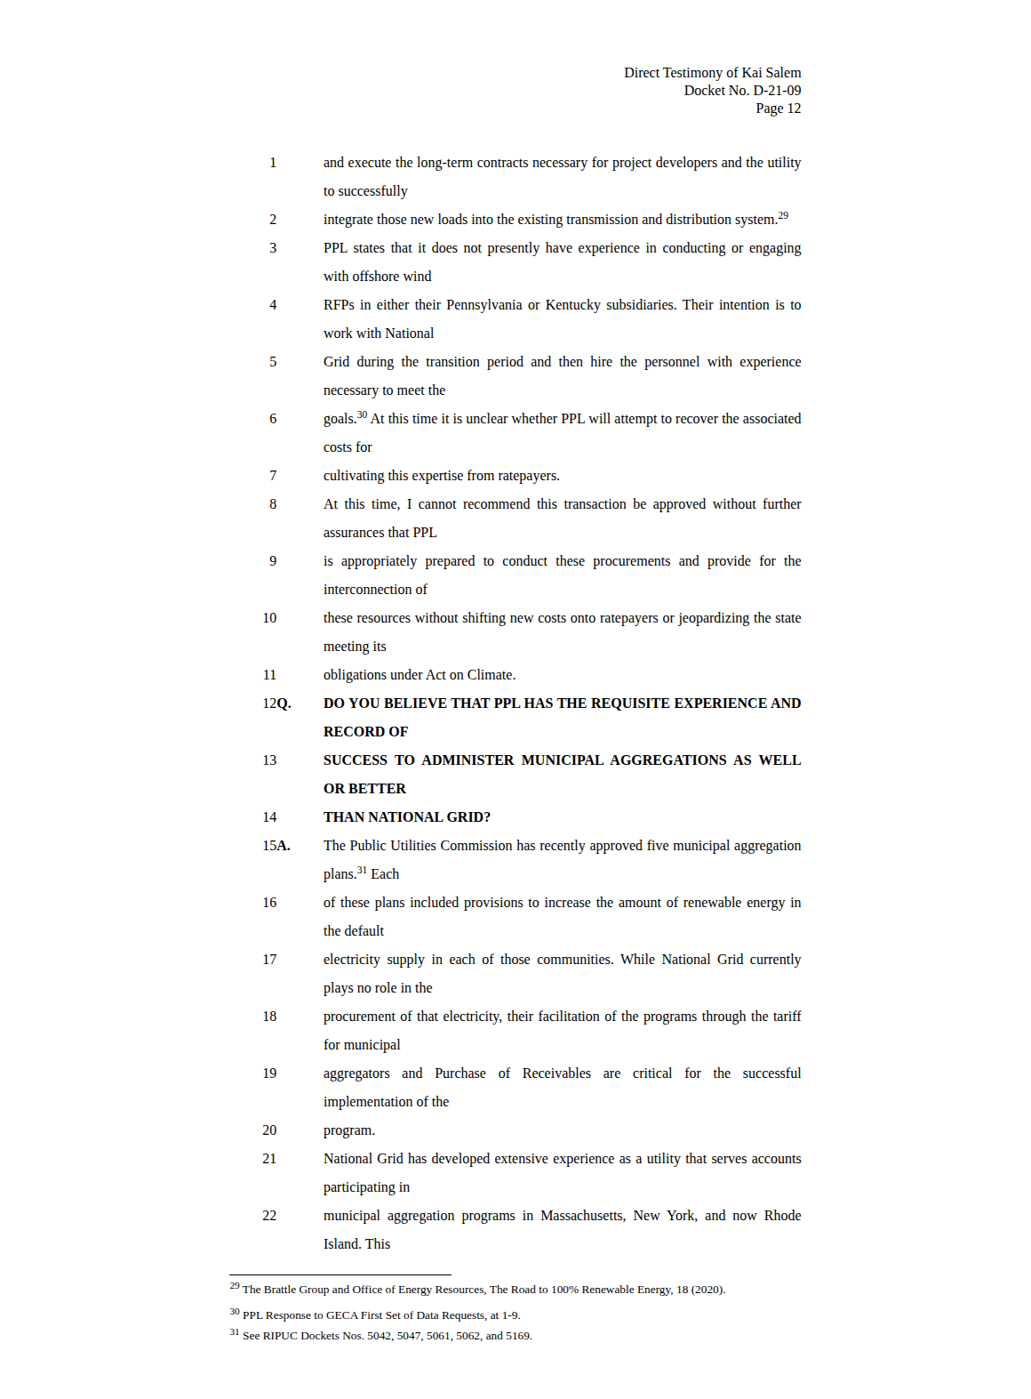Direct Testimony of Kai Salem
Docket No. D-21-09
Page 12
| 1 | | and execute the long-term contracts necessary for project developers and the utility to successfully |
| 2 | | integrate those new loads into the existing transmission and distribution system. 29 |
| 3 | | PPL states that it does not presently have experience in conducting or engaging with offshore wind |
| 4 | | RFPs in either their Pennsylvania or Kentucky subsidiaries. Their intention is to work with National |
| 5 | | Grid during the transition period and then hire the personnel with experience necessary to meet the |
| 6 | | goals. 30 At this time it is unclear whether PPL will attempt to recover the associated costs for |
| 7 | | cultivating this expertise from ratepayers. |
| 8 | | At this time, I cannot recommend this transaction be approved without further assurances that PPL |
| 9 | | is appropriately prepared to conduct these procurements and provide for the interconnection of |
| 10 | | these resources without shifting new costs onto ratepayers or jeopardizing the state meeting its |
| 11 | | obligations under Act on Climate. |
| 12 | Q. | Do you believe that PPL has the requisite experience and record of |
| 13 | | success to administer municipal aggregations as well or better |
| 14 | | than National Grid? |
| 15 | A. | The Public Utilities Commission has recently approved five municipal aggregation plans. 31 Each |
| 16 | | of these plans included provisions to increase the amount of renewable energy in the default |
| 17 | | electricity supply in each of those communities. While National Grid currently plays no role in the |
| 18 | | procurement of that electricity, their facilitation of the programs through the tariff for municipal |
| 19 | | aggregators and Purchase of Receivables are critical for the successful implementation of the |
| 20 | | program. |
| 21 | | National Grid has developed extensive experience as a utility that serves accounts participating in |
| 22 | | municipal aggregation programs in Massachusetts, New York, and now Rhode Island. This |
29 The Brattle Group and Office of Energy Resources, The Road to 100% Renewable Energy, 18 (2020).
30 PPL Response to GECA First Set of Data Requests, at 1-9.
31 See RIPUC Dockets Nos. 5042, 5047, 5061, 5062, and 5169.